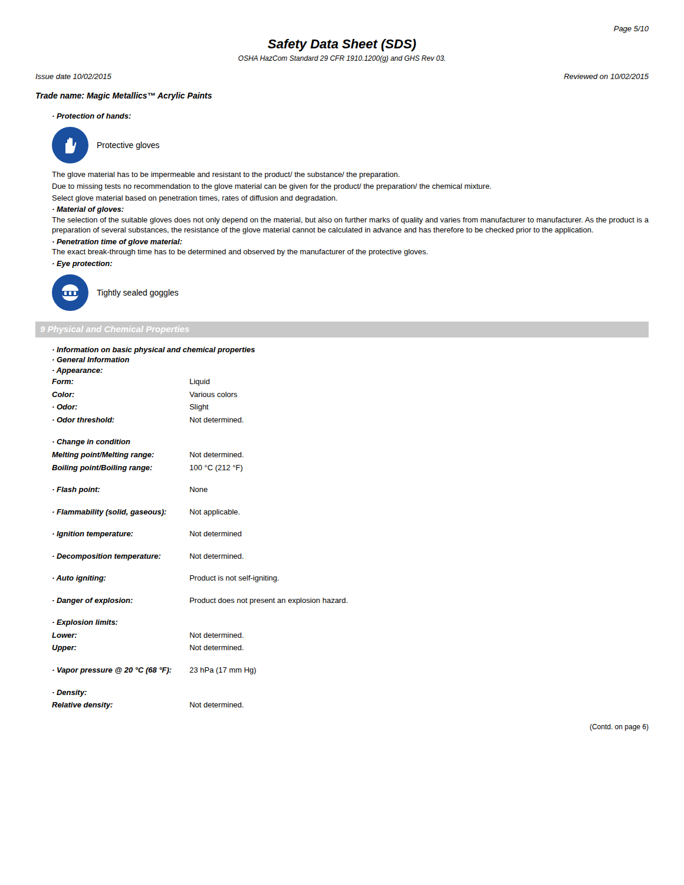Page 5/10
Safety Data Sheet (SDS)
OSHA HazCom Standard 29 CFR 1910.1200(g) and GHS Rev 03.
Issue date 10/02/2015 Reviewed on 10/02/2015
Trade name: Magic Metallics™ Acrylic Paints
· Protection of hands:
Protective gloves
The glove material has to be impermeable and resistant to the product/ the substance/ the preparation.
Due to missing tests no recommendation to the glove material can be given for the product/ the preparation/ the chemical mixture.
Select glove material based on penetration times, rates of diffusion and degradation.
· Material of gloves:
The selection of the suitable gloves does not only depend on the material, but also on further marks of quality and varies from manufacturer to manufacturer. As the product is a preparation of several substances, the resistance of the glove material cannot be calculated in advance and has therefore to be checked prior to the application.
· Penetration time of glove material:
The exact break-through time has to be determined and observed by the manufacturer of the protective gloves.
· Eye protection:
Tightly sealed goggles
9 Physical and Chemical Properties
· Information on basic physical and chemical properties
· General Information
· Appearance:
| Form: | Liquid |
| Color: | Various colors |
| · Odor: | Slight |
| · Odor threshold: | Not determined. |
| · Change in condition | |
| Melting point/Melting range: | Not determined. |
| Boiling point/Boiling range: | 100 °C (212 °F) |
| · Flash point: | None |
| · Flammability (solid, gaseous): | Not applicable. |
| · Ignition temperature: | Not determined |
| · Decomposition temperature: | Not determined. |
| · Auto igniting: | Product is not self-igniting. |
| · Danger of explosion: | Product does not present an explosion hazard. |
| · Explosion limits: | |
| Lower: | Not determined. |
| Upper: | Not determined. |
| · Vapor pressure @ 20 °C (68 °F): | 23 hPa (17 mm Hg) |
| · Density: | |
| Relative density: | Not determined. |
(Contd. on page 6)